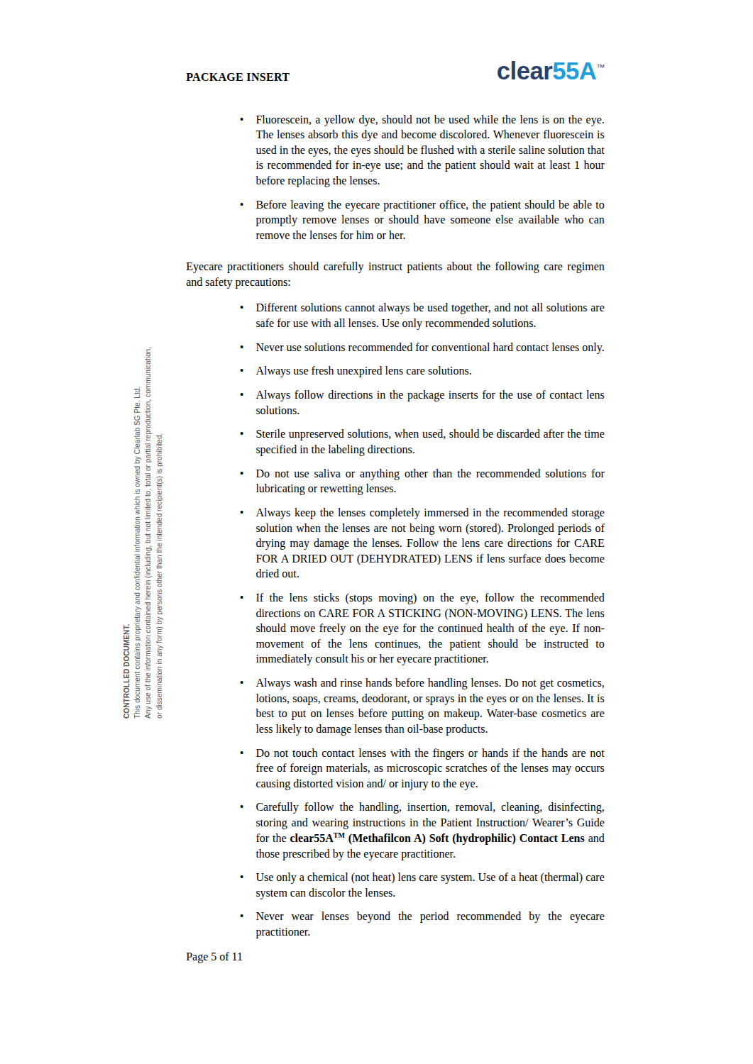CONTROLLED DOCUMENT. This document contains proprietary and confidential information which is owned by Clearlab SG Pte. Ltd. Any use of the information contained herein (including, but not limited to, total or partial reproduction, communication, or dissemination in any form) by persons other than the intended recipient(s) is prohibited.
PACKAGE INSERT
clear 55A™
Fluorescein, a yellow dye, should not be used while the lens is on the eye. The lenses absorb this dye and become discolored. Whenever fluorescein is used in the eyes, the eyes should be flushed with a sterile saline solution that is recommended for in-eye use; and the patient should wait at least 1 hour before replacing the lenses.
Before leaving the eyecare practitioner office, the patient should be able to promptly remove lenses or should have someone else available who can remove the lenses for him or her.
Eyecare practitioners should carefully instruct patients about the following care regimen and safety precautions:
Different solutions cannot always be used together, and not all solutions are safe for use with all lenses. Use only recommended solutions.
Never use solutions recommended for conventional hard contact lenses only.
Always use fresh unexpired lens care solutions.
Always follow directions in the package inserts for the use of contact lens solutions.
Sterile unpreserved solutions, when used, should be discarded after the time specified in the labeling directions.
Do not use saliva or anything other than the recommended solutions for lubricating or rewetting lenses.
Always keep the lenses completely immersed in the recommended storage solution when the lenses are not being worn (stored). Prolonged periods of drying may damage the lenses. Follow the lens care directions for CARE FOR A DRIED OUT (DEHYDRATED) LENS if lens surface does become dried out.
If the lens sticks (stops moving) on the eye, follow the recommended directions on CARE FOR A STICKING (NON-MOVING) LENS. The lens should move freely on the eye for the continued health of the eye. If non-movement of the lens continues, the patient should be instructed to immediately consult his or her eyecare practitioner.
Always wash and rinse hands before handling lenses. Do not get cosmetics, lotions, soaps, creams, deodorant, or sprays in the eyes or on the lenses. It is best to put on lenses before putting on makeup. Water-base cosmetics are less likely to damage lenses than oil-base products.
Do not touch contact lenses with the fingers or hands if the hands are not free of foreign materials, as microscopic scratches of the lenses may occurs causing distorted vision and/ or injury to the eye.
Carefully follow the handling, insertion, removal, cleaning, disinfecting, storing and wearing instructions in the Patient Instruction/ Wearer’s Guide for the clear55ATM (Methafilcon A) Soft (hydrophilic) Contact Lens and those prescribed by the eyecare practitioner.
Use only a chemical (not heat) lens care system. Use of a heat (thermal) care system can discolor the lenses.
Never wear lenses beyond the period recommended by the eyecare practitioner.
Page 5 of 11